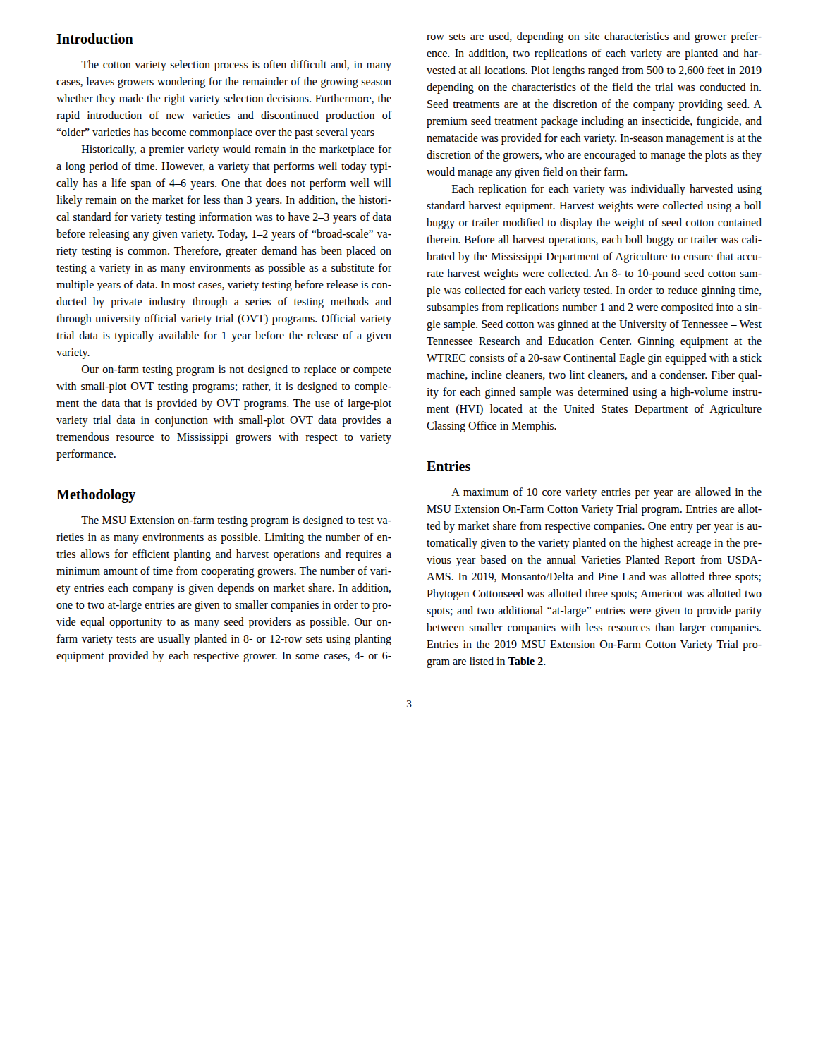Introduction
The cotton variety selection process is often difficult and, in many cases, leaves growers wondering for the remainder of the growing season whether they made the right variety selection decisions. Furthermore, the rapid introduction of new varieties and discontinued production of “older” varieties has become commonplace over the past several years
Historically, a premier variety would remain in the marketplace for a long period of time. However, a variety that performs well today typically has a life span of 4–6 years. One that does not perform well will likely remain on the market for less than 3 years. In addition, the historical standard for variety testing information was to have 2–3 years of data before releasing any given variety. Today, 1–2 years of “broad-scale” variety testing is common. Therefore, greater demand has been placed on testing a variety in as many environments as possible as a substitute for multiple years of data. In most cases, variety testing before release is conducted by private industry through a series of testing methods and through university official variety trial (OVT) programs. Official variety trial data is typically available for 1 year before the release of a given variety.
Our on-farm testing program is not designed to replace or compete with small-plot OVT testing programs; rather, it is designed to complement the data that is provided by OVT programs. The use of large-plot variety trial data in conjunction with small-plot OVT data provides a tremendous resource to Mississippi growers with respect to variety performance.
Methodology
The MSU Extension on-farm testing program is designed to test varieties in as many environments as possible. Limiting the number of entries allows for efficient planting and harvest operations and requires a minimum amount of time from cooperating growers. The number of variety entries each company is given depends on market share. In addition, one to two at-large entries are given to smaller companies in order to provide equal opportunity to as many seed providers as possible. Our on-farm variety tests are usually planted in 8- or 12-row sets using planting equipment provided by each respective grower. In some cases, 4- or 6-row sets are used, depending on site characteristics and grower preference. In addition, two replications of each variety are planted and harvested at all locations. Plot lengths ranged from 500 to 2,600 feet in 2019 depending on the characteristics of the field the trial was conducted in. Seed treatments are at the discretion of the company providing seed. A premium seed treatment package including an insecticide, fungicide, and nematacide was provided for each variety. In-season management is at the discretion of the growers, who are encouraged to manage the plots as they would manage any given field on their farm.
Each replication for each variety was individually harvested using standard harvest equipment. Harvest weights were collected using a boll buggy or trailer modified to display the weight of seed cotton contained therein. Before all harvest operations, each boll buggy or trailer was calibrated by the Mississippi Department of Agriculture to ensure that accurate harvest weights were collected. An 8- to 10-pound seed cotton sample was collected for each variety tested. In order to reduce ginning time, subsamples from replications number 1 and 2 were composited into a single sample. Seed cotton was ginned at the University of Tennessee – West Tennessee Research and Education Center. Ginning equipment at the WTREC consists of a 20-saw Continental Eagle gin equipped with a stick machine, incline cleaners, two lint cleaners, and a condenser. Fiber quality for each ginned sample was determined using a high-volume instrument (HVI) located at the United States Department of Agriculture Classing Office in Memphis.
Entries
A maximum of 10 core variety entries per year are allowed in the MSU Extension On-Farm Cotton Variety Trial program. Entries are allotted by market share from respective companies. One entry per year is automatically given to the variety planted on the highest acreage in the previous year based on the annual Varieties Planted Report from USDA-AMS. In 2019, Monsanto/Delta and Pine Land was allotted three spots; Phytogen Cottonseed was allotted three spots; Americot was allotted two spots; and two additional “at-large” entries were given to provide parity between smaller companies with less resources than larger companies. Entries in the 2019 MSU Extension On-Farm Cotton Variety Trial program are listed in Table 2.
3